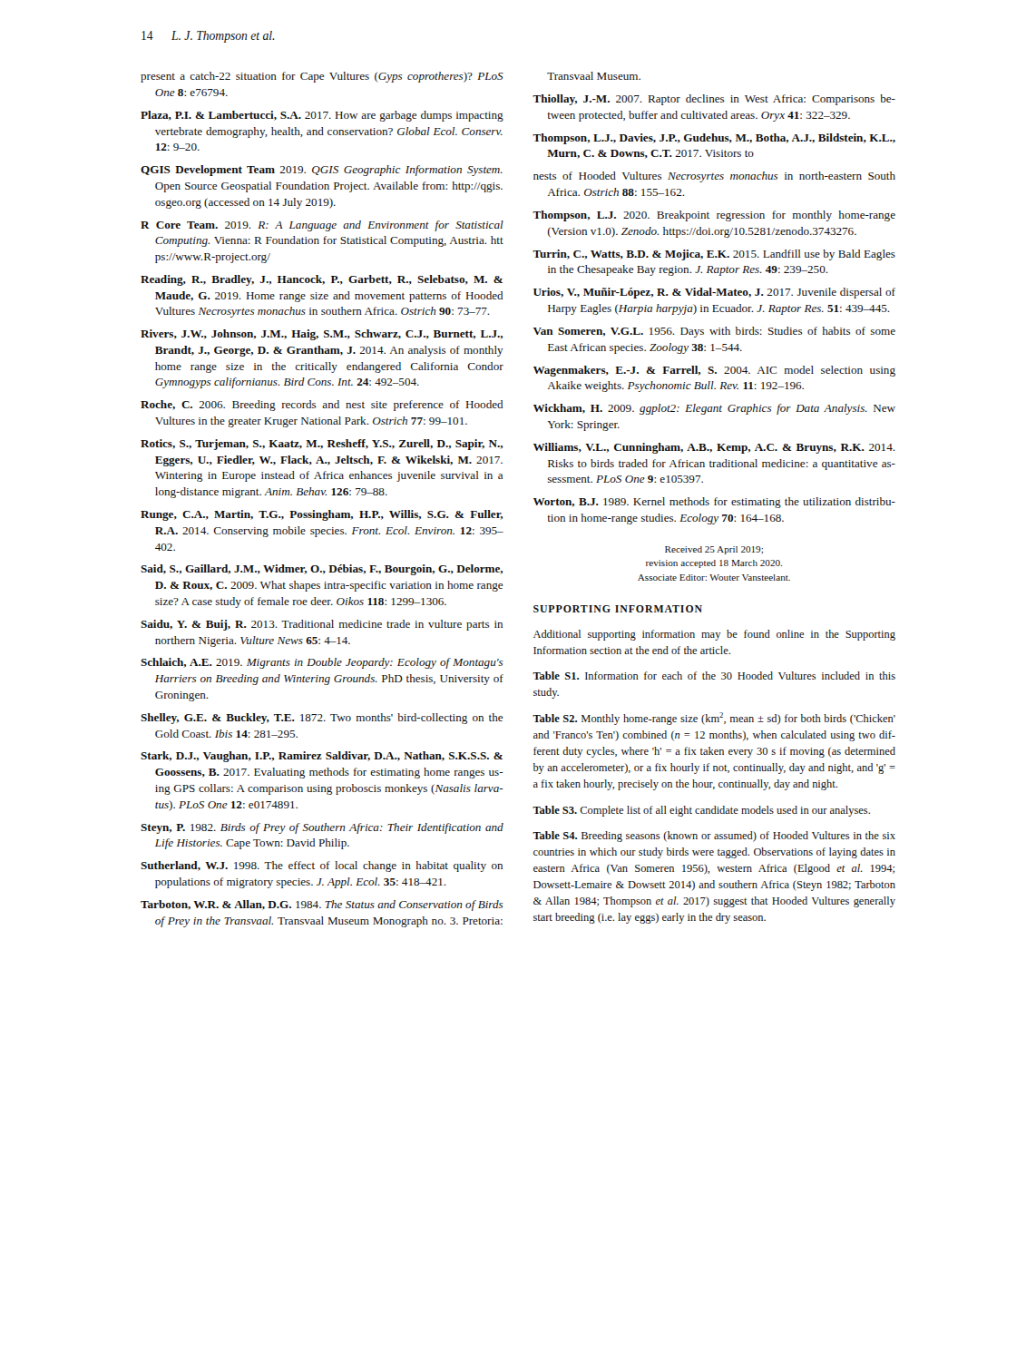14 L. J. Thompson et al.
present a catch-22 situation for Cape Vultures (Gyps coprotheres)? PLoS One 8: e76794.
Plaza, P.I. & Lambertucci, S.A. 2017. How are garbage dumps impacting vertebrate demography, health, and conservation? Global Ecol. Conserv. 12: 9–20.
QGIS Development Team 2019. QGIS Geographic Information System. Open Source Geospatial Foundation Project. Available from: http://qgis.osgeo.org (accessed on 14 July 2019).
R Core Team. 2019. R: A Language and Environment for Statistical Computing. Vienna: R Foundation for Statistical Computing, Austria. https://www.R-project.org/
Reading, R., Bradley, J., Hancock, P., Garbett, R., Selebatso, M. & Maude, G. 2019. Home range size and movement patterns of Hooded Vultures Necrosyrtes monachus in southern Africa. Ostrich 90: 73–77.
Rivers, J.W., Johnson, J.M., Haig, S.M., Schwarz, C.J., Burnett, L.J., Brandt, J., George, D. & Grantham, J. 2014. An analysis of monthly home range size in the critically endangered California Condor Gymnogyps californianus. Bird Cons. Int. 24: 492–504.
Roche, C. 2006. Breeding records and nest site preference of Hooded Vultures in the greater Kruger National Park. Ostrich 77: 99–101.
Rotics, S., Turjeman, S., Kaatz, M., Resheff, Y.S., Zurell, D., Sapir, N., Eggers, U., Fiedler, W., Flack, A., Jeltsch, F. & Wikelski, M. 2017. Wintering in Europe instead of Africa enhances juvenile survival in a long-distance migrant. Anim. Behav. 126: 79–88.
Runge, C.A., Martin, T.G., Possingham, H.P., Willis, S.G. & Fuller, R.A. 2014. Conserving mobile species. Front. Ecol. Environ. 12: 395–402.
Said, S., Gaillard, J.M., Widmer, O., Débias, F., Bourgoin, G., Delorme, D. & Roux, C. 2009. What shapes intra-specific variation in home range size? A case study of female roe deer. Oikos 118: 1299–1306.
Saidu, Y. & Buij, R. 2013. Traditional medicine trade in vulture parts in northern Nigeria. Vulture News 65: 4–14.
Schlaich, A.E. 2019. Migrants in Double Jeopardy: Ecology of Montagu's Harriers on Breeding and Wintering Grounds. PhD thesis, University of Groningen.
Shelley, G.E. & Buckley, T.E. 1872. Two months' bird-collecting on the Gold Coast. Ibis 14: 281–295.
Stark, D.J., Vaughan, I.P., Ramirez Saldivar, D.A., Nathan, S.K.S.S. & Goossens, B. 2017. Evaluating methods for estimating home ranges using GPS collars: A comparison using proboscis monkeys (Nasalis larvatus). PLoS One 12: e0174891.
Steyn, P. 1982. Birds of Prey of Southern Africa: Their Identification and Life Histories. Cape Town: David Philip.
Sutherland, W.J. 1998. The effect of local change in habitat quality on populations of migratory species. J. Appl. Ecol. 35: 418–421.
Tarboton, W.R. & Allan, D.G. 1984. The Status and Conservation of Birds of Prey in the Transvaal. Transvaal Museum Monograph no. 3. Pretoria: Transvaal Museum.
Thiollay, J.-M. 2007. Raptor declines in West Africa: Comparisons between protected, buffer and cultivated areas. Oryx 41: 322–329.
Thompson, L.J., Davies, J.P., Gudehus, M., Botha, A.J., Bildstein, K.L., Murn, C. & Downs, C.T. 2017. Visitors to
nests of Hooded Vultures Necrosyrtes monachus in north-eastern South Africa. Ostrich 88: 155–162.
Thompson, L.J. 2020. Breakpoint regression for monthly home-range (Version v1.0). Zenodo. https://doi.org/10.5281/zenodo.3743276.
Turrin, C., Watts, B.D. & Mojica, E.K. 2015. Landfill use by Bald Eagles in the Chesapeake Bay region. J. Raptor Res. 49: 239–250.
Urios, V., Muñir-López, R. & Vidal-Mateo, J. 2017. Juvenile dispersal of Harpy Eagles (Harpia harpyja) in Ecuador. J. Raptor Res. 51: 439–445.
Van Someren, V.G.L. 1956. Days with birds: Studies of habits of some East African species. Zoology 38: 1–544.
Wagenmakers, E.-J. & Farrell, S. 2004. AIC model selection using Akaike weights. Psychonomic Bull. Rev. 11: 192–196.
Wickham, H. 2009. ggplot2: Elegant Graphics for Data Analysis. New York: Springer.
Williams, V.L., Cunningham, A.B., Kemp, A.C. & Bruyns, R.K. 2014. Risks to birds traded for African traditional medicine: a quantitative assessment. PLoS One 9: e105397.
Worton, B.J. 1989. Kernel methods for estimating the utilization distribution in home-range studies. Ecology 70: 164–168.
Received 25 April 2019;
revision accepted 18 March 2020.
Associate Editor: Wouter Vansteelant.
Supporting Information
Additional supporting information may be found online in the Supporting Information section at the end of the article.
Table S1. Information for each of the 30 Hooded Vultures included in this study.
Table S2. Monthly home-range size (km2, mean ± sd) for both birds ('Chicken' and 'Franco's Ten') combined (n = 12 months), when calculated using two different duty cycles, where 'h' = a fix taken every 30 s if moving (as determined by an accelerometer), or a fix hourly if not, continually, day and night, and 'g' = a fix taken hourly, precisely on the hour, continually, day and night.
Table S3. Complete list of all eight candidate models used in our analyses.
Table S4. Breeding seasons (known or assumed) of Hooded Vultures in the six countries in which our study birds were tagged. Observations of laying dates in eastern Africa (Van Someren 1956), western Africa (Elgood et al. 1994; Dowsett-Lemaire & Dowsett 2014) and southern Africa (Steyn 1982; Tarboton & Allan 1984; Thompson et al. 2017) suggest that Hooded Vultures generally start breeding (i.e. lay eggs) early in the dry season.